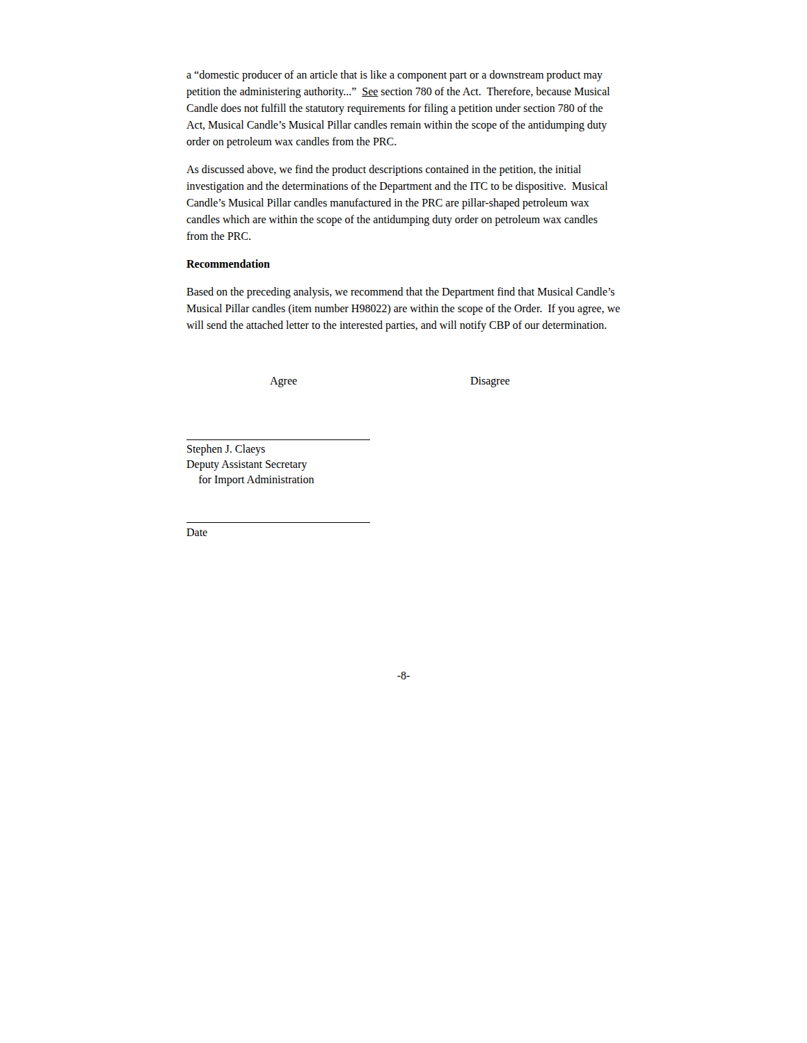a “domestic producer of an article that is like a component part or a downstream product may petition the administering authority...” See section 780 of the Act. Therefore, because Musical Candle does not fulfill the statutory requirements for filing a petition under section 780 of the Act, Musical Candle’s Musical Pillar candles remain within the scope of the antidumping duty order on petroleum wax candles from the PRC.
As discussed above, we find the product descriptions contained in the petition, the initial investigation and the determinations of the Department and the ITC to be dispositive. Musical Candle’s Musical Pillar candles manufactured in the PRC are pillar-shaped petroleum wax candles which are within the scope of the antidumping duty order on petroleum wax candles from the PRC.
Recommendation
Based on the preceding analysis, we recommend that the Department find that Musical Candle’s Musical Pillar candles (item number H98022) are within the scope of the Order. If you agree, we will send the attached letter to the interested parties, and will notify CBP of our determination.
Agree
Disagree
Stephen J. Claeys
Deputy Assistant Secretary
for Import Administration
Date
-8-